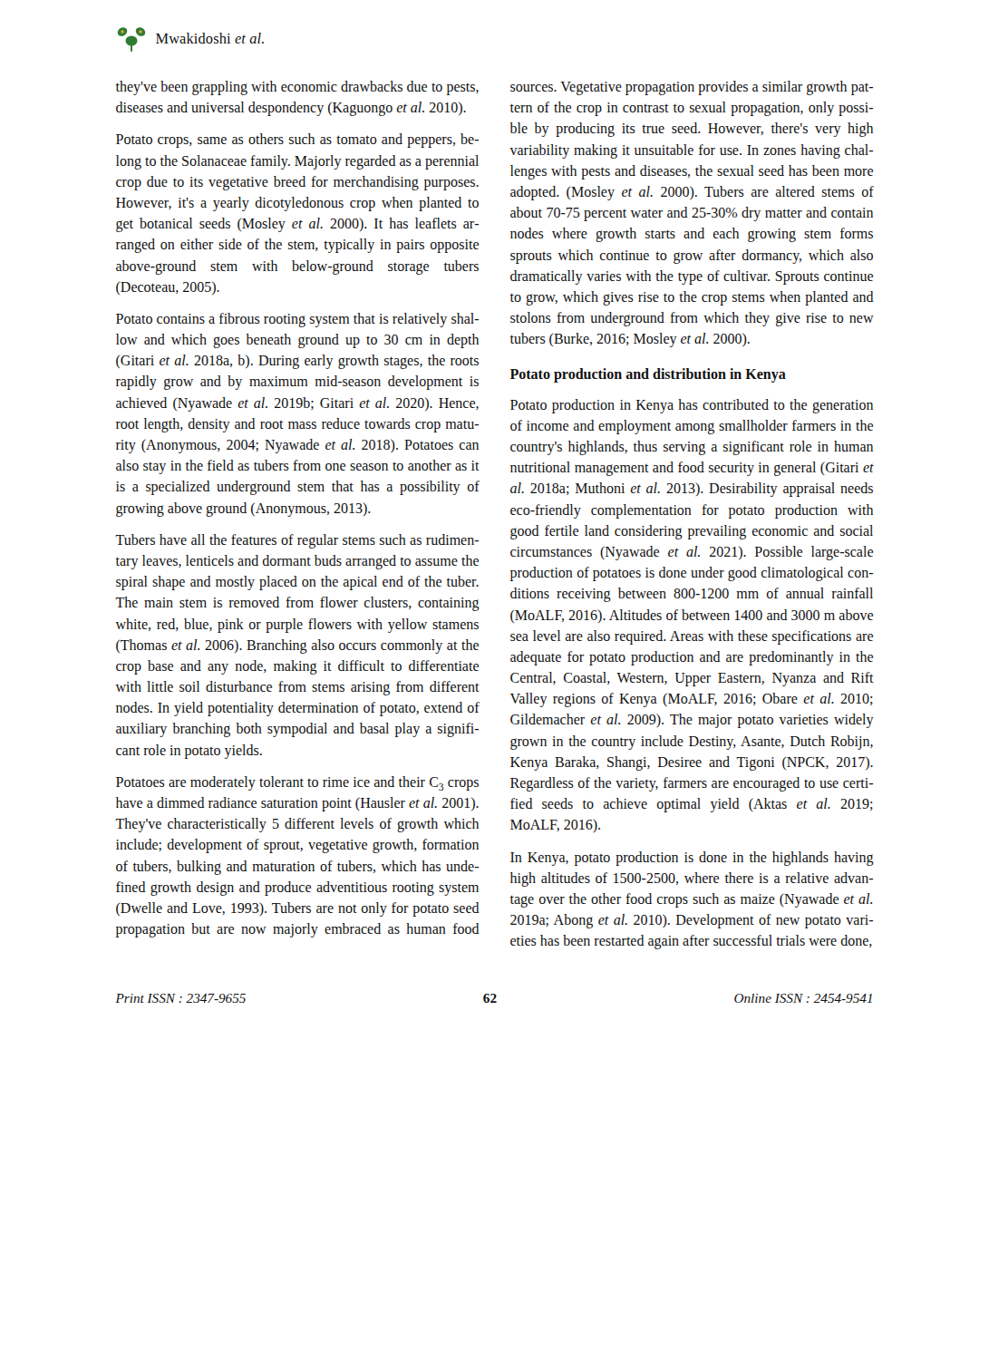Mwakidoshi et al.
they've been grappling with economic drawbacks due to pests, diseases and universal despondency (Kaguongo et al. 2010).
Potato crops, same as others such as tomato and peppers, belong to the Solanaceae family. Majorly regarded as a perennial crop due to its vegetative breed for merchandising purposes. However, it's a yearly dicotyledonous crop when planted to get botanical seeds (Mosley et al. 2000). It has leaflets arranged on either side of the stem, typically in pairs opposite above-ground stem with below-ground storage tubers (Decoteau, 2005).
Potato contains a fibrous rooting system that is relatively shallow and which goes beneath ground up to 30 cm in depth (Gitari et al. 2018a, b). During early growth stages, the roots rapidly grow and by maximum mid-season development is achieved (Nyawade et al. 2019b; Gitari et al. 2020). Hence, root length, density and root mass reduce towards crop maturity (Anonymous, 2004; Nyawade et al. 2018). Potatoes can also stay in the field as tubers from one season to another as it is a specialized underground stem that has a possibility of growing above ground (Anonymous, 2013).
Tubers have all the features of regular stems such as rudimentary leaves, lenticels and dormant buds arranged to assume the spiral shape and mostly placed on the apical end of the tuber. The main stem is removed from flower clusters, containing white, red, blue, pink or purple flowers with yellow stamens (Thomas et al. 2006). Branching also occurs commonly at the crop base and any node, making it difficult to differentiate with little soil disturbance from stems arising from different nodes. In yield potentiality determination of potato, extend of auxiliary branching both sympodial and basal play a significant role in potato yields.
Potatoes are moderately tolerant to rime ice and their C3 crops have a dimmed radiance saturation point (Hausler et al. 2001). They've characteristically 5 different levels of growth which include; development of sprout, vegetative growth, formation of tubers, bulking and maturation of tubers, which has undefined growth design and produce adventitious rooting system (Dwelle and Love, 1993). Tubers are not only for potato seed propagation but are now majorly embraced as human food sources. Vegetative propagation provides a similar growth pattern of the crop in contrast to sexual propagation, only possible by producing its true seed. However, there's very high variability making it unsuitable for use. In zones having challenges with pests and diseases, the sexual seed has been more adopted. (Mosley et al. 2000). Tubers are altered stems of about 70-75 percent water and 25-30% dry matter and contain nodes where growth starts and each growing stem forms sprouts which continue to grow after dormancy, which also dramatically varies with the type of cultivar. Sprouts continue to grow, which gives rise to the crop stems when planted and stolons from underground from which they give rise to new tubers (Burke, 2016; Mosley et al. 2000).
Potato production and distribution in Kenya
Potato production in Kenya has contributed to the generation of income and employment among smallholder farmers in the country's highlands, thus serving a significant role in human nutritional management and food security in general (Gitari et al. 2018a; Muthoni et al. 2013). Desirability appraisal needs eco-friendly complementation for potato production with good fertile land considering prevailing economic and social circumstances (Nyawade et al. 2021). Possible large-scale production of potatoes is done under good climatological conditions receiving between 800-1200 mm of annual rainfall (MoALF, 2016). Altitudes of between 1400 and 3000 m above sea level are also required. Areas with these specifications are adequate for potato production and are predominantly in the Central, Coastal, Western, Upper Eastern, Nyanza and Rift Valley regions of Kenya (MoALF, 2016; Obare et al. 2010; Gildemacher et al. 2009). The major potato varieties widely grown in the country include Destiny, Asante, Dutch Robijn, Kenya Baraka, Shangi, Desiree and Tigoni (NPCK, 2017). Regardless of the variety, farmers are encouraged to use certified seeds to achieve optimal yield (Aktas et al. 2019; MoALF, 2016).
In Kenya, potato production is done in the highlands having high altitudes of 1500-2500, where there is a relative advantage over the other food crops such as maize (Nyawade et al. 2019a; Abong et al. 2010). Development of new potato varieties has been restarted again after successful trials were done,
Print ISSN : 2347-9655
62
Online ISSN : 2454-9541